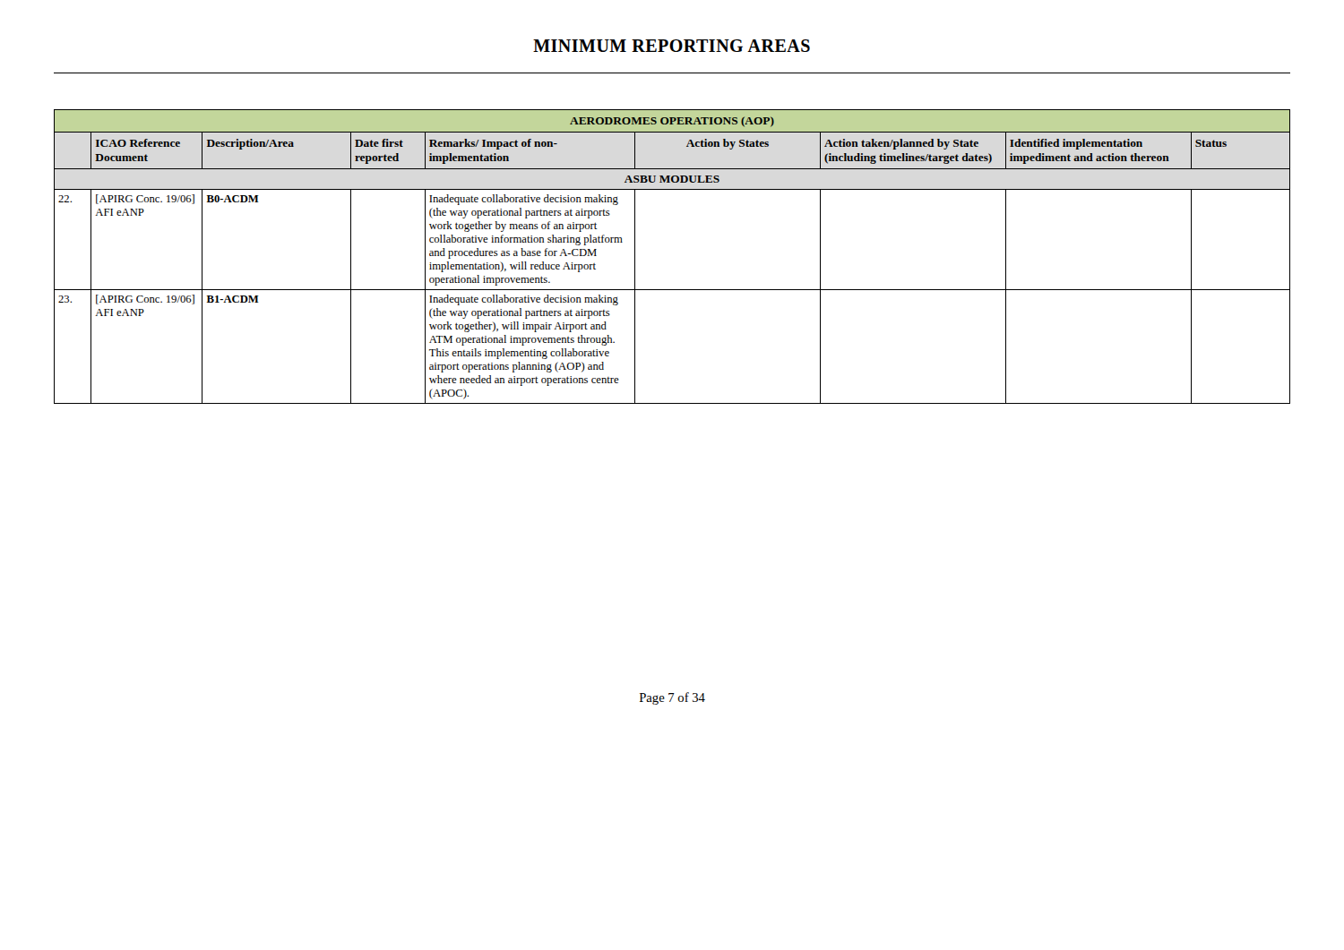MINIMUM REPORTING AREAS
| AERODROMES OPERATIONS (AOP) |
| | ICAO Reference Document | Description/Area | Date first reported | Remarks/ Impact of non-implementation | Action by States | Action taken/planned by State (including timelines/target dates) | Identified implementation impediment and action thereon | Status |
| ASBU MODULES |
| 22. | [APIRG Conc. 19/06] AFI eANP | B0-ACDM | | Inadequate collaborative decision making (the way operational partners at airports work together by means of an airport collaborative information sharing platform and procedures as a base for A-CDM implementation), will reduce Airport operational improvements. | | | | |
| 23. | [APIRG Conc. 19/06] AFI eANP | B1-ACDM | | Inadequate collaborative decision making (the way operational partners at airports work together), will impair Airport and ATM operational improvements through. This entails implementing collaborative airport operations planning (AOP) and where needed an airport operations centre (APOC). | | | | |
Page 7 of 34